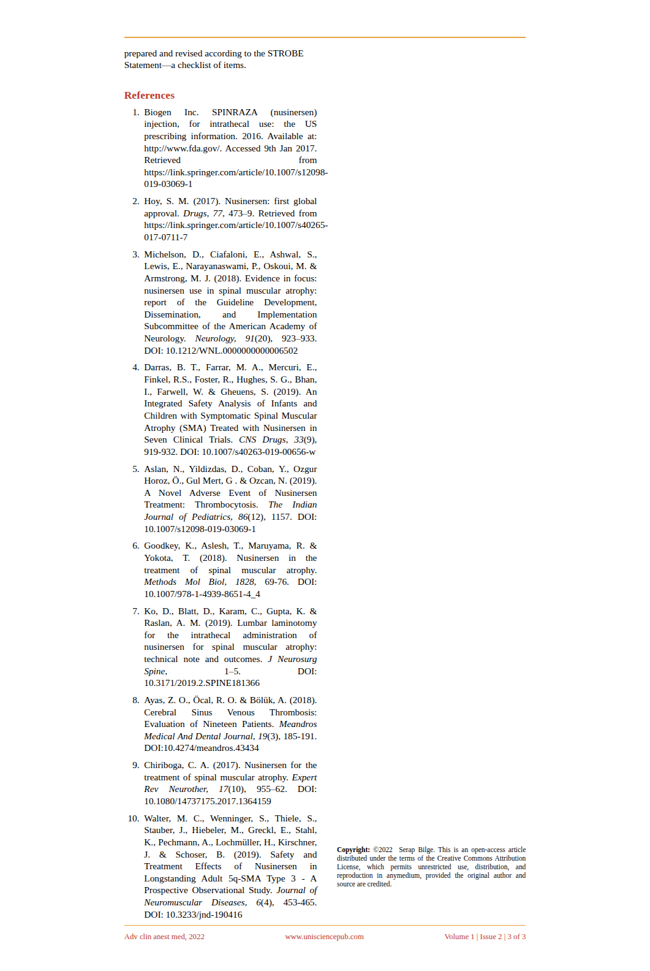prepared and revised according to the STROBE Statement—a checklist of items.
References
Biogen Inc. SPINRAZA (nusinersen) injection, for intrathecal use: the US prescribing information. 2016. Available at: http://www.fda.gov/. Accessed 9th Jan 2017. Retrieved from https://link.springer.com/article/10.1007/s12098-019-03069-1
Hoy, S. M. (2017). Nusinersen: first global approval. Drugs, 77, 473–9. Retrieved from https://link.springer.com/article/10.1007/s40265-017-0711-7
Michelson, D., Ciafaloni, E., Ashwal, S., Lewis, E., Narayanaswami, P., Oskoui, M. & Armstrong, M. J. (2018). Evidence in focus: nusinersen use in spinal muscular atrophy: report of the Guideline Development, Dissemination, and Implementation Subcommittee of the American Academy of Neurology. Neurology, 91(20), 923–933. DOI: 10.1212/WNL.0000000000006502
Darras, B. T., Farrar, M. A., Mercuri, E., Finkel, R.S., Foster, R., Hughes, S. G., Bhan, I., Farwell, W. & Gheuens, S. (2019). An Integrated Safety Analysis of Infants and Children with Symptomatic Spinal Muscular Atrophy (SMA) Treated with Nusinersen in Seven Clinical Trials. CNS Drugs, 33(9), 919-932. DOI: 10.1007/s40263-019-00656-w
Aslan, N., Yildizdas, D., Coban, Y., Ozgur Horoz, Ö., Gul Mert, G . & Ozcan, N. (2019). A Novel Adverse Event of Nusinersen Treatment: Thrombocytosis. The Indian Journal of Pediatrics, 86(12), 1157. DOI: 10.1007/s12098-019-03069-1
Goodkey, K., Aslesh, T., Maruyama, R. & Yokota, T. (2018). Nusinersen in the treatment of spinal muscular atrophy. Methods Mol Biol, 1828, 69-76. DOI: 10.1007/978-1-4939-8651-4_4
Ko, D., Blatt, D., Karam, C., Gupta, K. & Raslan, A. M. (2019). Lumbar laminotomy for the intrathecal administration of nusinersen for spinal muscular atrophy: technical note and outcomes. J Neurosurg Spine, 1–5. DOI: 10.3171/2019.2.SPINE181366
Ayas, Z. O., Öcal, R. O. & Bölük, A. (2018). Cerebral Sinus Venous Thrombosis: Evaluation of Nineteen Patients. Meandros Medical And Dental Journal, 19(3), 185-191. DOI:10.4274/meandros.43434
Chiriboga, C. A. (2017). Nusinersen for the treatment of spinal muscular atrophy. Expert Rev Neurother, 17(10), 955–62. DOI: 10.1080/14737175.2017.1364159
Walter, M. C., Wenninger, S., Thiele, S., Stauber, J., Hiebeler, M., Greckl, E., Stahl, K., Pechmann, A., Lochmüller, H., Kirschner, J. & Schoser, B. (2019). Safety and Treatment Effects of Nusinersen in Longstanding Adult 5q-SMA Type 3 - A Prospective Observational Study. Journal of Neuromuscular Diseases, 6(4), 453-465. DOI: 10.3233/jnd-190416
Copyright: ©2022 Serap Bilge. This is an open-access article distributed under the terms of the Creative Commons Attribution License, which permits unrestricted use, distribution, and reproduction in anymedium, provided the original author and source are credited.
Adv clin anest med, 2022
www.unisciencepub.com
Volume 1 | Issue 2 | 3 of 3